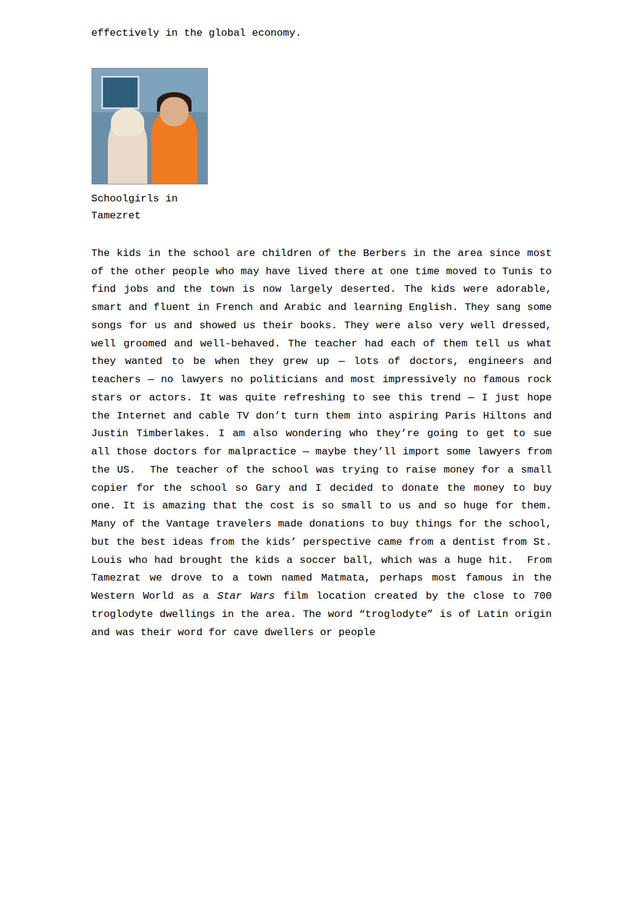effectively in the global economy.
Schoolgirls in
Tamezret
The kids in the school are children of the Berbers in the area since most of the other people who may have lived there at one time moved to Tunis to find jobs and the town is now largely deserted. The kids were adorable, smart and fluent in French and Arabic and learning English. They sang some songs for us and showed us their books. They were also very well dressed, well groomed and well-behaved. The teacher had each of them tell us what they wanted to be when they grew up — lots of doctors, engineers and teachers — no lawyers no politicians and most impressively no famous rock stars or actors. It was quite refreshing to see this trend — I just hope the Internet and cable TV don’t turn them into aspiring Paris Hiltons and Justin Timberlakes. I am also wondering who they’re going to get to sue all those doctors for malpractice — maybe they’ll import some lawyers from the US. The teacher of the school was trying to raise money for a small copier for the school so Gary and I decided to donate the money to buy one. It is amazing that the cost is so small to us and so huge for them. Many of the Vantage travelers made donations to buy things for the school, but the best ideas from the kids’ perspective came from a dentist from St. Louis who had brought the kids a soccer ball, which was a huge hit. From Tamezrat we drove to a town named Matmata, perhaps most famous in the Western World as a Star Wars film location created by the close to 700 troglodyte dwellings in the area. The word “troglodyte” is of Latin origin and was their word for cave dwellers or people